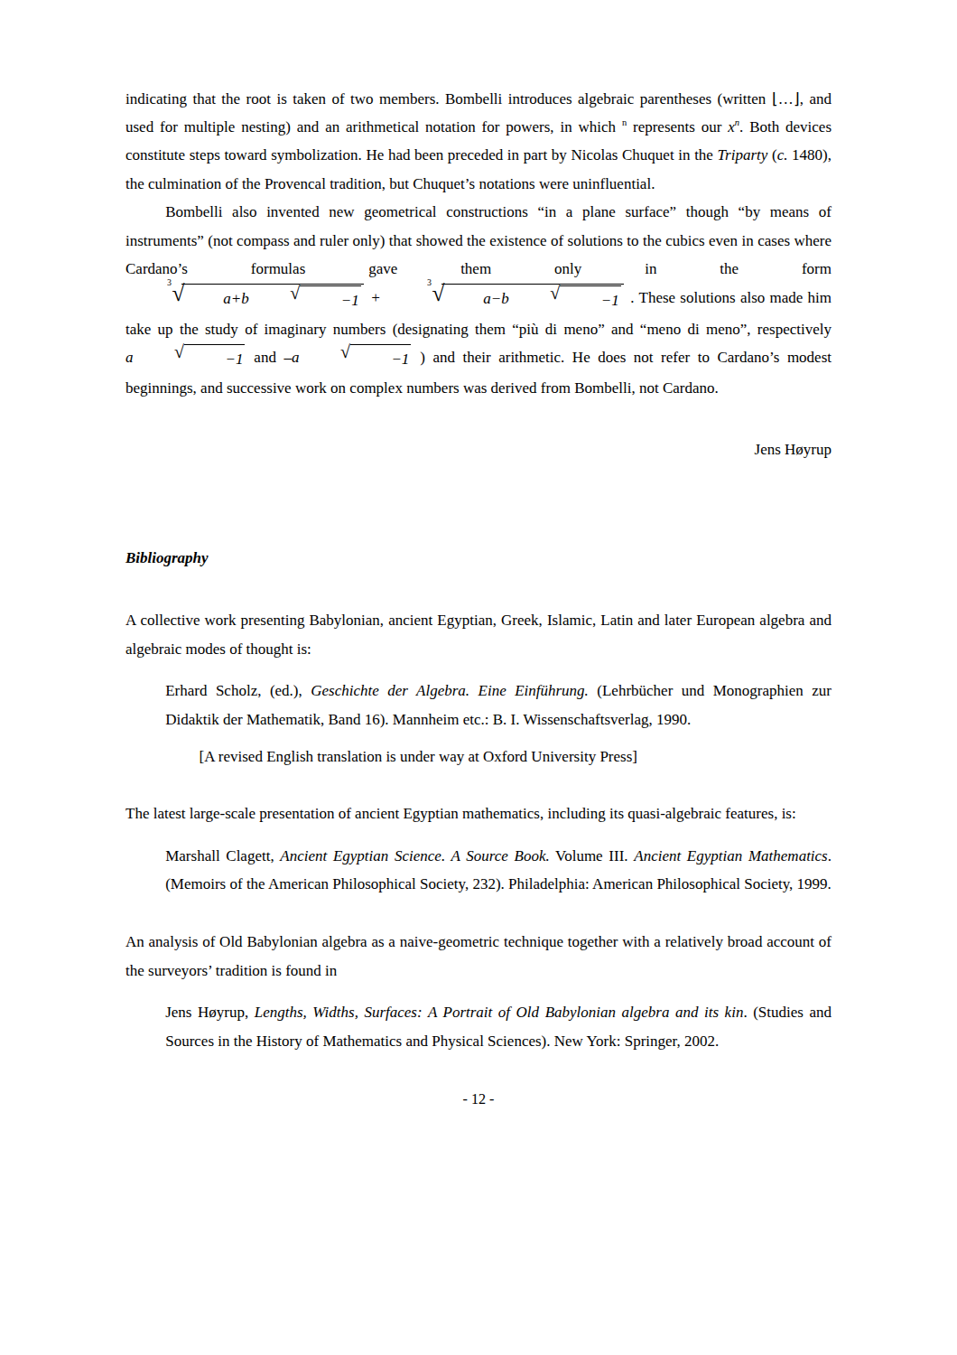indicating that the root is taken of two members. Bombelli introduces algebraic parentheses (written ⌊…⌋, and used for multiple nesting) and an arithmetical notation for powers, in which n represents our xn. Both devices constitute steps toward symbolization. He had been preceded in part by Nicolas Chuquet in the Triparty (c. 1480), the culmination of the Provencal tradition, but Chuquet’s notations were uninfluential.
Bombelli also invented new geometrical constructions “in a plane surface” though “by means of instruments” (not compass and ruler only) that showed the existence of solutions to the cubics even in cases where Cardano’s formulas gave them only in the form 3√a+b√−1 + 3√a−b√−1 . These solutions also made him take up the study of imaginary numbers (designating them “più di meno” and “meno di meno”, respectively a√−1 and –a√−1 ) and their arithmetic. He does not refer to Cardano’s modest beginnings, and successive work on complex numbers was derived from Bombelli, not Cardano.
Jens Høyrup
Bibliography
A collective work presenting Babylonian, ancient Egyptian, Greek, Islamic, Latin and later European algebra and algebraic modes of thought is:
Erhard Scholz, (ed.), Geschichte der Algebra. Eine Einführung. (Lehrbücher und Monographien zur Didaktik der Mathematik, Band 16). Mannheim etc.: B. I. Wissenschaftsverlag, 1990. [A revised English translation is under way at Oxford University Press]
The latest large-scale presentation of ancient Egyptian mathematics, including its quasi-algebraic features, is:
Marshall Clagett, Ancient Egyptian Science. A Source Book. Volume III. Ancient Egyptian Mathematics. (Memoirs of the American Philosophical Society, 232). Philadelphia: American Philosophical Society, 1999.
An analysis of Old Babylonian algebra as a naive-geometric technique together with a relatively broad account of the surveyors’ tradition is found in
Jens Høyrup, Lengths, Widths, Surfaces: A Portrait of Old Babylonian algebra and its kin. (Studies and Sources in the History of Mathematics and Physical Sciences). New York: Springer, 2002.
- 12 -